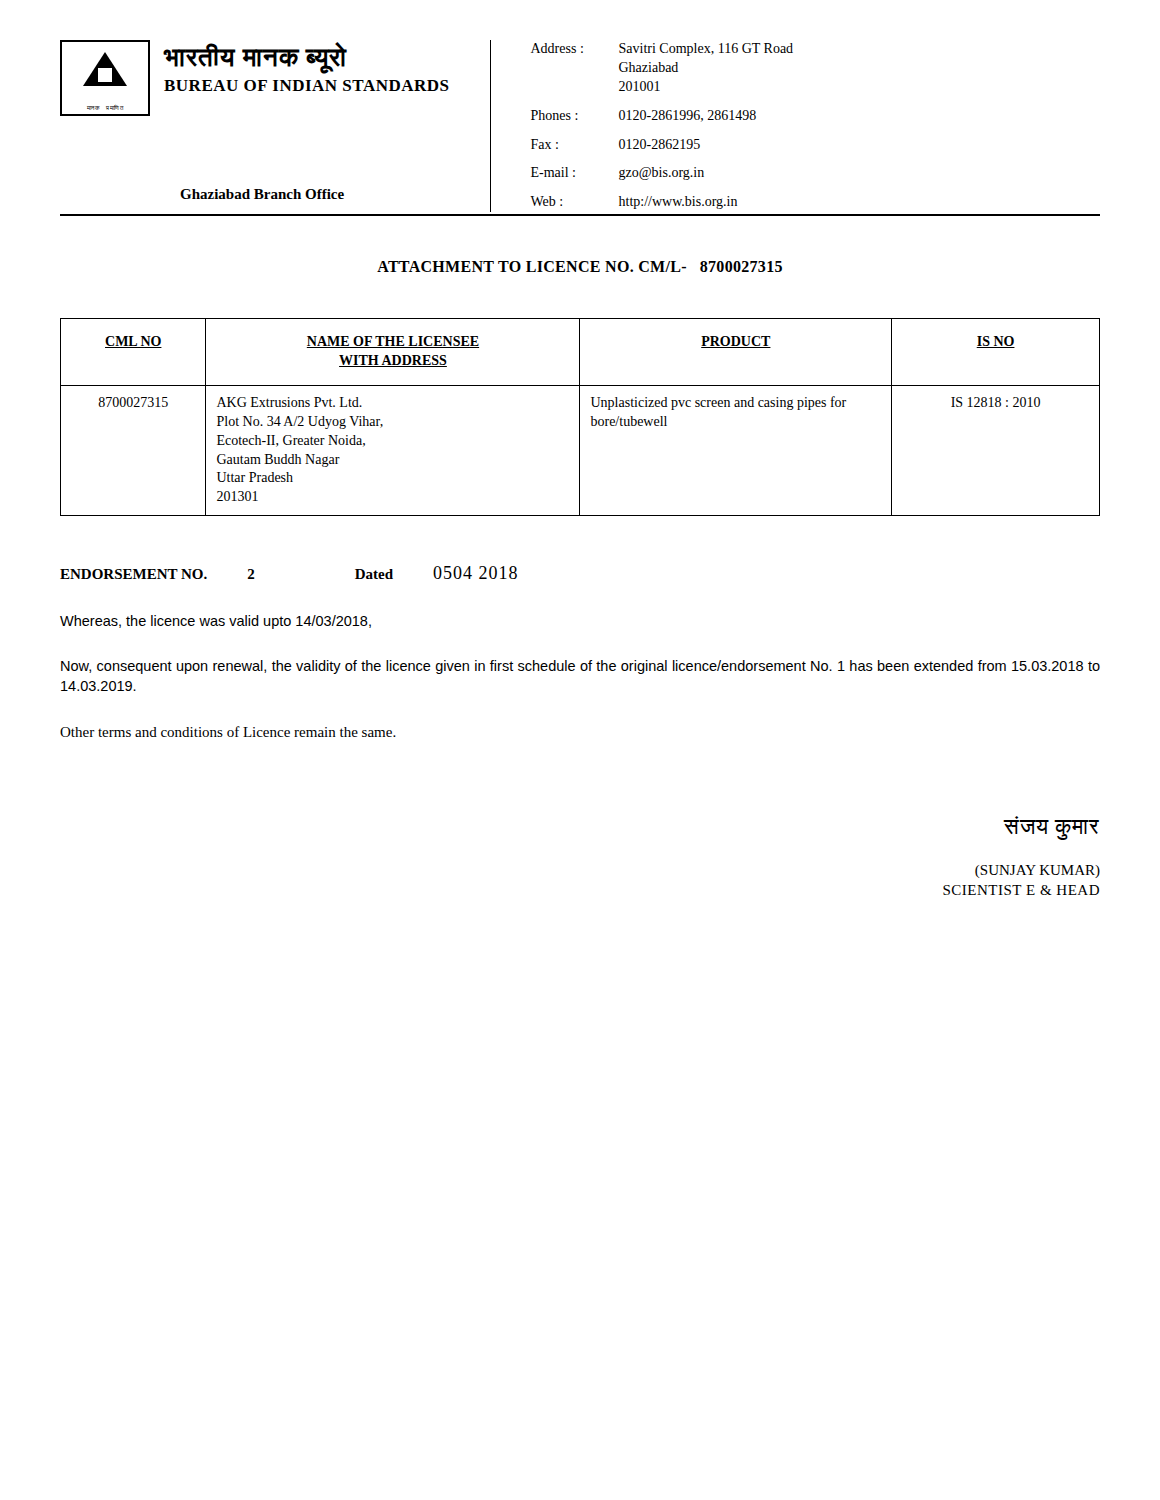मानक प्रमाणित
भारतीय मानक ब्यूरो
BUREAU OF INDIAN STANDARDS
Address :
Savitri Complex, 116 GT Road
Ghaziabad
201001
Phones :
0120-2861996, 2861498
Fax :
0120-2862195
E-mail :
gzo@bis.org.in
Web :
http://www.bis.org.in
Ghaziabad Branch Office
ATTACHMENT TO LICENCE NO. CM/L- 8700027315
| CML NO | NAME OF THE LICENSEE WITH ADDRESS | PRODUCT | IS NO |
| --- | --- | --- | --- |
| 8700027315 | AKG Extrusions Pvt. Ltd. Plot No. 34 A/2 Udyog Vihar, Ecotech-II, Greater Noida, Gautam Buddh Nagar Uttar Pradesh 201301 | Unplasticized pvc screen and casing pipes for bore/tubewell | IS 12818 : 2010 |
ENDORSEMENT NO. 2 Dated 0504 2018
Whereas, the licence was valid upto 14/03/2018,
Now, consequent upon renewal, the validity of the licence given in first schedule of the original licence/endorsement No. 1 has been extended from 15.03.2018 to 14.03.2019.
Other terms and conditions of Licence remain the same.
संजय कुमार
(SUNJAY KUMAR)
SCIENTIST E & HEAD